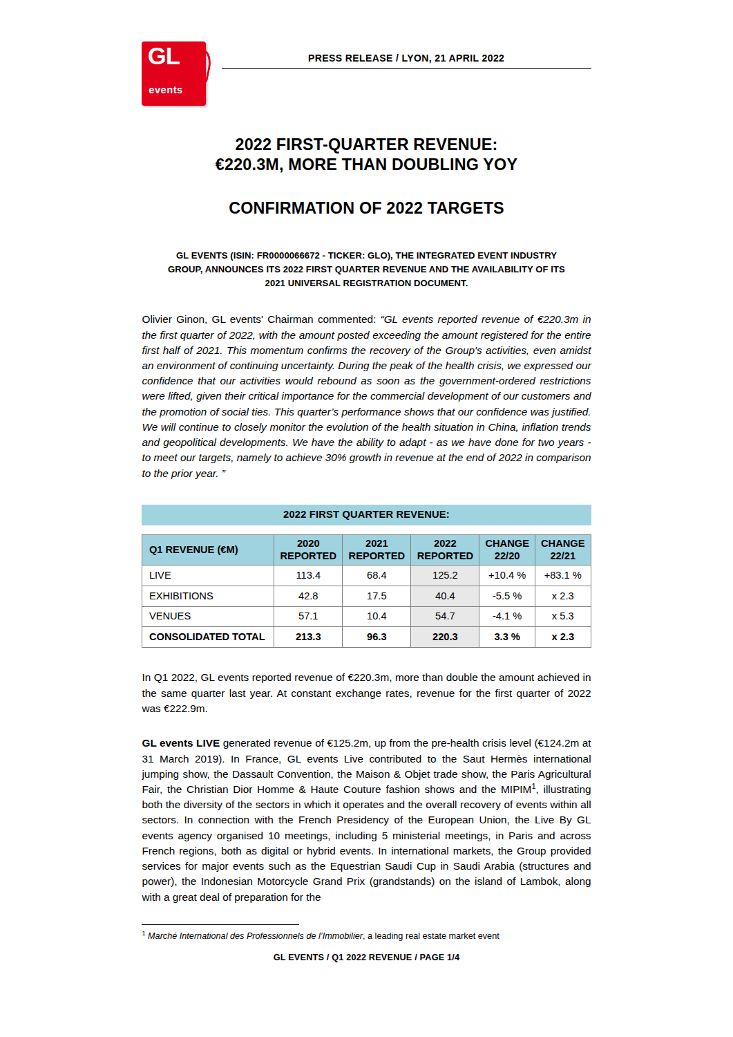GL events
PRESS RELEASE / LYON, 21 APRIL 2022
2022 FIRST-QUARTER REVENUE:
€220.3M, MORE THAN DOUBLING YOY
CONFIRMATION OF 2022 TARGETS
GL EVENTS (ISIN: FR0000066672 - TICKER: GLO), THE INTEGRATED EVENT INDUSTRY GROUP, ANNOUNCES ITS 2022 FIRST QUARTER REVENUE AND THE AVAILABILITY OF ITS 2021 UNIVERSAL REGISTRATION DOCUMENT.
Olivier Ginon, GL events' Chairman commented: “GL events reported revenue of €220.3m in the first quarter of 2022, with the amount posted exceeding the amount registered for the entire first half of 2021. This momentum confirms the recovery of the Group's activities, even amidst an environment of continuing uncertainty. During the peak of the health crisis, we expressed our confidence that our activities would rebound as soon as the government-ordered restrictions were lifted, given their critical importance for the commercial development of our customers and the promotion of social ties. This quarter’s performance shows that our confidence was justified. We will continue to closely monitor the evolution of the health situation in China, inflation trends and geopolitical developments. We have the ability to adapt - as we have done for two years - to meet our targets, namely to achieve 30% growth in revenue at the end of 2022 in comparison to the prior year. ”
2022 FIRST QUARTER REVENUE:
| Q1 REVENUE (€M) | 2020 REPORTED | 2021 REPORTED | 2022 REPORTED | CHANGE 22/20 | CHANGE 22/21 |
| --- | --- | --- | --- | --- | --- |
| LIVE | 113.4 | 68.4 | 125.2 | +10.4 % | +83.1 % |
| EXHIBITIONS | 42.8 | 17.5 | 40.4 | -5.5 % | x 2.3 |
| VENUES | 57.1 | 10.4 | 54.7 | -4.1 % | x 5.3 |
| CONSOLIDATED TOTAL | 213.3 | 96.3 | 220.3 | 3.3 % | x 2.3 |
In Q1 2022, GL events reported revenue of €220.3m, more than double the amount achieved in the same quarter last year. At constant exchange rates, revenue for the first quarter of 2022 was €222.9m.
GL events LIVE generated revenue of €125.2m, up from the pre-health crisis level (€124.2m at 31 March 2019). In France, GL events Live contributed to the Saut Hermès international jumping show, the Dassault Convention, the Maison & Objet trade show, the Paris Agricultural Fair, the Christian Dior Homme & Haute Couture fashion shows and the MIPIM1, illustrating both the diversity of the sectors in which it operates and the overall recovery of events within all sectors. In connection with the French Presidency of the European Union, the Live By GL events agency organised 10 meetings, including 5 ministerial meetings, in Paris and across French regions, both as digital or hybrid events. In international markets, the Group provided services for major events such as the Equestrian Saudi Cup in Saudi Arabia (structures and power), the Indonesian Motorcycle Grand Prix (grandstands) on the island of Lambok, along with a great deal of preparation for the
1 Marché International des Professionnels de l’Immobilier, a leading real estate market event
GL EVENTS / Q1 2022 REVENUE / PAGE 1/4